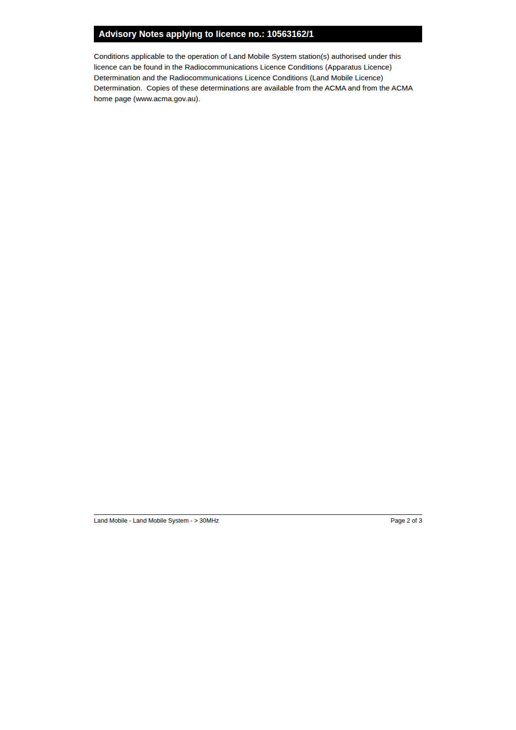Advisory Notes applying to licence no.: 10563162/1
Conditions applicable to the operation of Land Mobile System station(s) authorised under this licence can be found in the Radiocommunications Licence Conditions (Apparatus Licence) Determination and the Radiocommunications Licence Conditions (Land Mobile Licence) Determination. Copies of these determinations are available from the ACMA and from the ACMA home page (www.acma.gov.au).
Land Mobile - Land Mobile System - > 30MHz Page 2 of 3